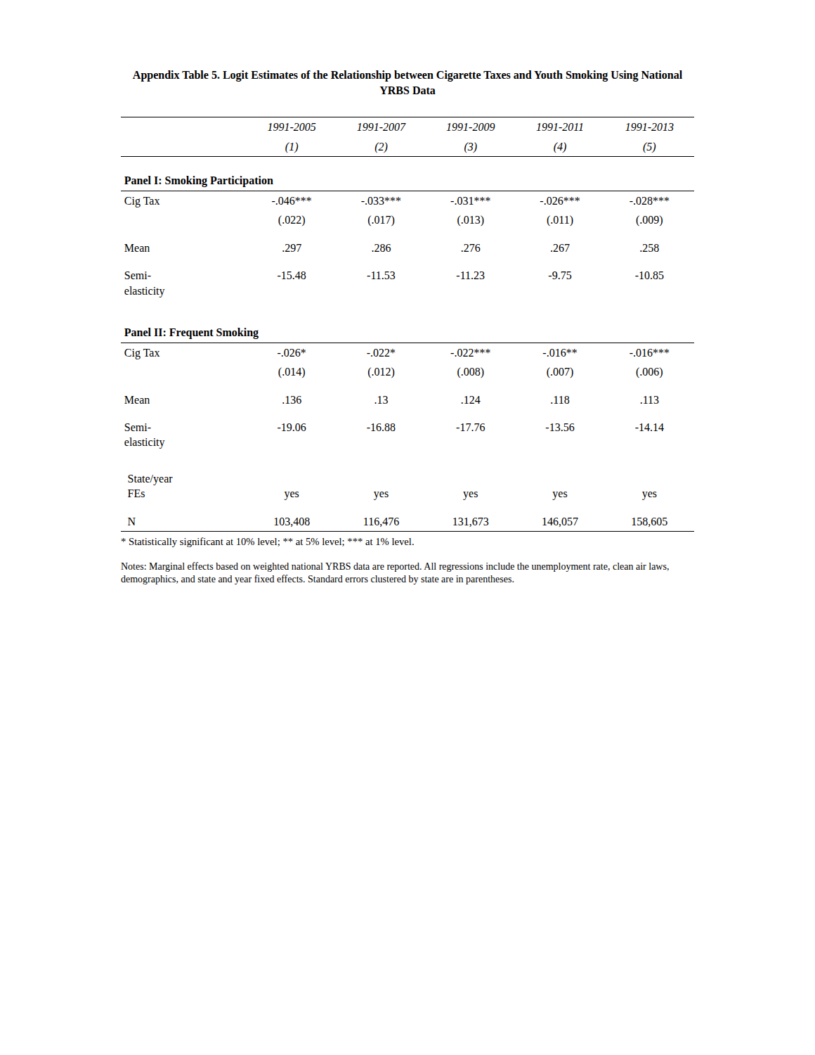Appendix Table 5. Logit Estimates of the Relationship between Cigarette Taxes and Youth Smoking Using National YRBS Data
| | 1991-2005 | 1991-2007 | 1991-2009 | 1991-2011 | 1991-2013 |
| --- | --- | --- | --- | --- | --- |
| | (1) | (2) | (3) | (4) | (5) |
| Panel I: Smoking Participation |
| Cig Tax | -.046*** | -.033*** | -.031*** | -.026*** | -.028*** |
| | (.022) | (.017) | (.013) | (.011) | (.009) |
| Mean | .297 | .286 | .276 | .267 | .258 |
| Semi- elasticity | -15.48 | -11.53 | -11.23 | -9.75 | -10.85 |
| Panel II: Frequent Smoking |
| Cig Tax | -.026* | -.022* | -.022*** | -.016** | -.016*** |
| | (.014) | (.012) | (.008) | (.007) | (.006) |
| Mean | .136 | .13 | .124 | .118 | .113 |
| Semi- elasticity | -19.06 | -16.88 | -17.76 | -13.56 | -14.14 |
| State/year FEs | yes | yes | yes | yes | yes |
| N | 103,408 | 116,476 | 131,673 | 146,057 | 158,605 |
* Statistically significant at 10% level; ** at 5% level; *** at 1% level.
Notes: Marginal effects based on weighted national YRBS data are reported. All regressions include the unemployment rate, clean air laws, demographics, and state and year fixed effects. Standard errors clustered by state are in parentheses.